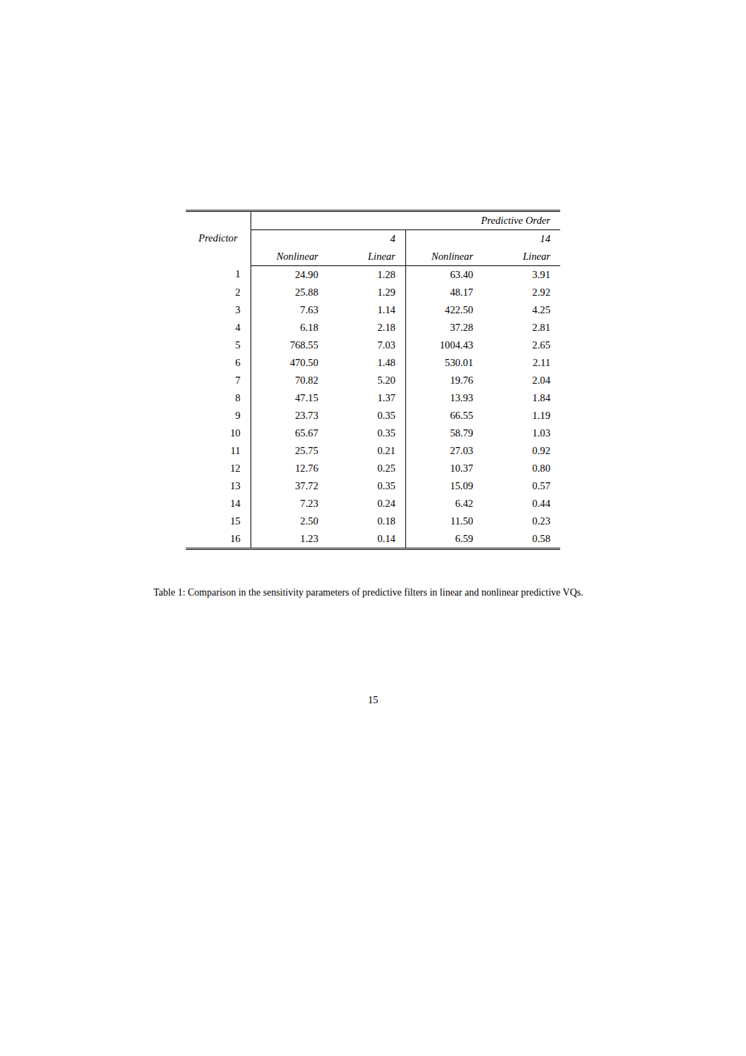| Predictor | Predictive Order |
| --- | --- |
| 4 | 14 |
| Nonlinear | Linear | Nonlinear | Linear |
| 1 | 24.90 | 1.28 | 63.40 | 3.91 |
| 2 | 25.88 | 1.29 | 48.17 | 2.92 |
| 3 | 7.63 | 1.14 | 422.50 | 4.25 |
| 4 | 6.18 | 2.18 | 37.28 | 2.81 |
| 5 | 768.55 | 7.03 | 1004.43 | 2.65 |
| 6 | 470.50 | 1.48 | 530.01 | 2.11 |
| 7 | 70.82 | 5.20 | 19.76 | 2.04 |
| 8 | 47.15 | 1.37 | 13.93 | 1.84 |
| 9 | 23.73 | 0.35 | 66.55 | 1.19 |
| 10 | 65.67 | 0.35 | 58.79 | 1.03 |
| 11 | 25.75 | 0.21 | 27.03 | 0.92 |
| 12 | 12.76 | 0.25 | 10.37 | 0.80 |
| 13 | 37.72 | 0.35 | 15.09 | 0.57 |
| 14 | 7.23 | 0.24 | 6.42 | 0.44 |
| 15 | 2.50 | 0.18 | 11.50 | 0.23 |
| 16 | 1.23 | 0.14 | 6.59 | 0.58 |
Table 1: Comparison in the sensitivity parameters of predictive filters in linear and nonlinear predictive VQs.
15